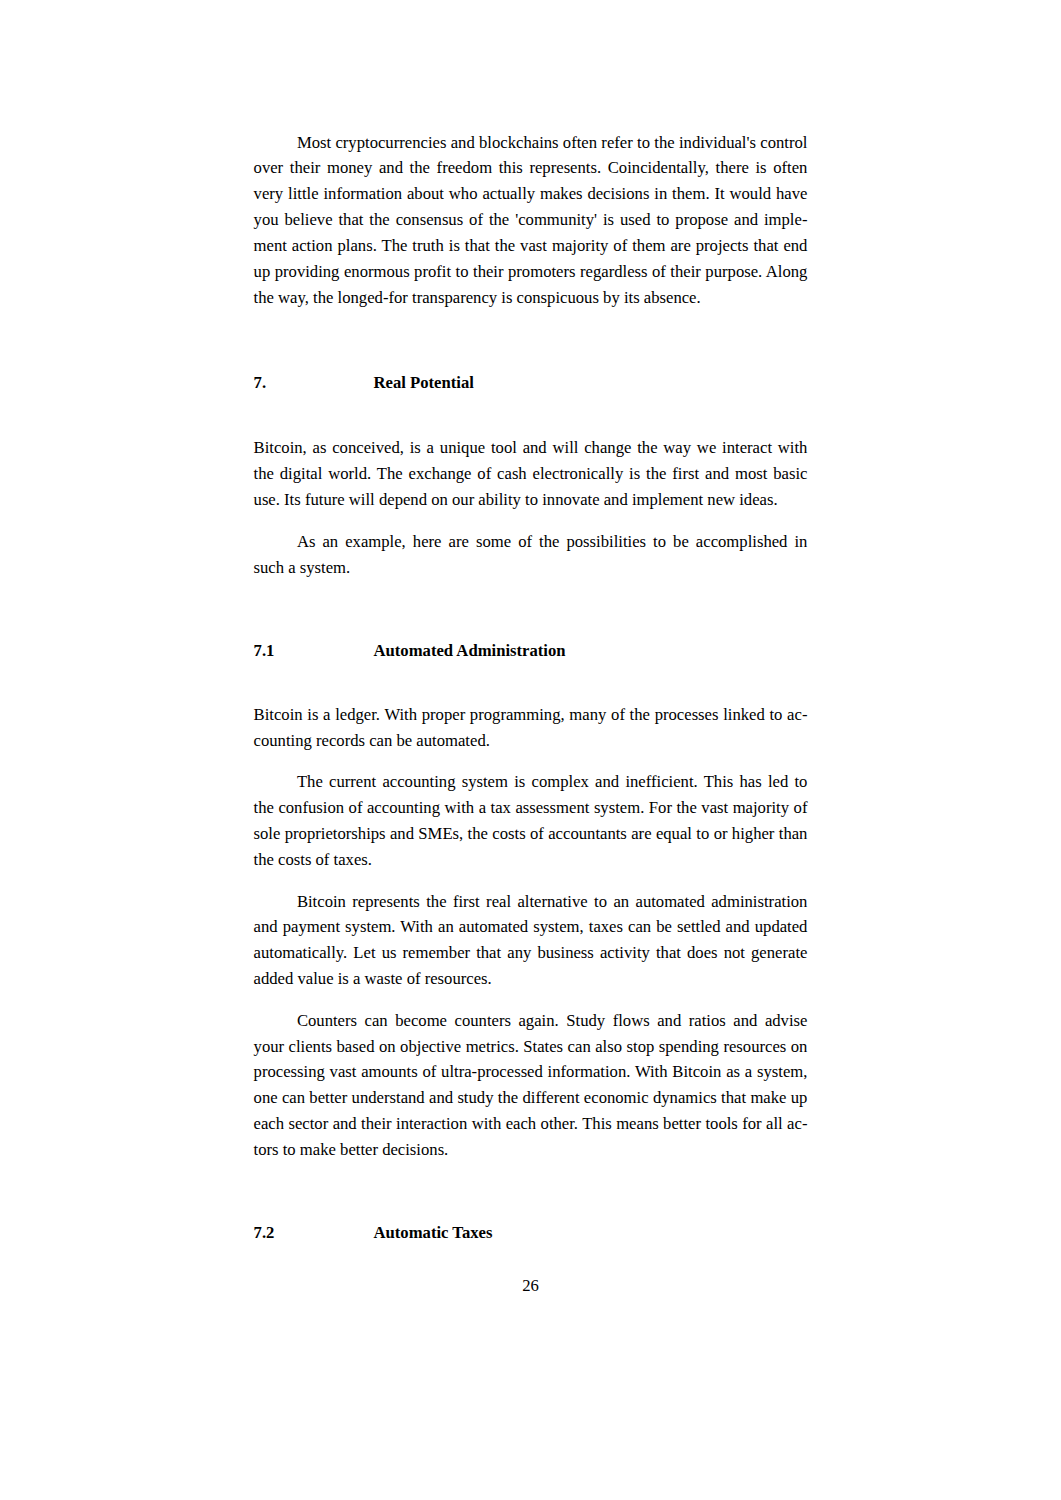Most cryptocurrencies and blockchains often refer to the individual's control over their money and the freedom this represents. Coincidentally, there is often very little information about who actually makes decisions in them. It would have you believe that the consensus of the 'community' is used to propose and implement action plans. The truth is that the vast majority of them are projects that end up providing enormous profit to their promoters regardless of their purpose. Along the way, the longed-for transparency is conspicuous by its absence.
7. Real Potential
Bitcoin, as conceived, is a unique tool and will change the way we interact with the digital world. The exchange of cash electronically is the first and most basic use. Its future will depend on our ability to innovate and implement new ideas.
As an example, here are some of the possibilities to be accomplished in such a system.
7.1 Automated Administration
Bitcoin is a ledger. With proper programming, many of the processes linked to accounting records can be automated.
The current accounting system is complex and inefficient. This has led to the confusion of accounting with a tax assessment system. For the vast majority of sole proprietorships and SMEs, the costs of accountants are equal to or higher than the costs of taxes.
Bitcoin represents the first real alternative to an automated administration and payment system. With an automated system, taxes can be settled and updated automatically. Let us remember that any business activity that does not generate added value is a waste of resources.
Counters can become counters again. Study flows and ratios and advise your clients based on objective metrics. States can also stop spending resources on processing vast amounts of ultra-processed information. With Bitcoin as a system, one can better understand and study the different economic dynamics that make up each sector and their interaction with each other. This means better tools for all actors to make better decisions.
7.2 Automatic Taxes
26